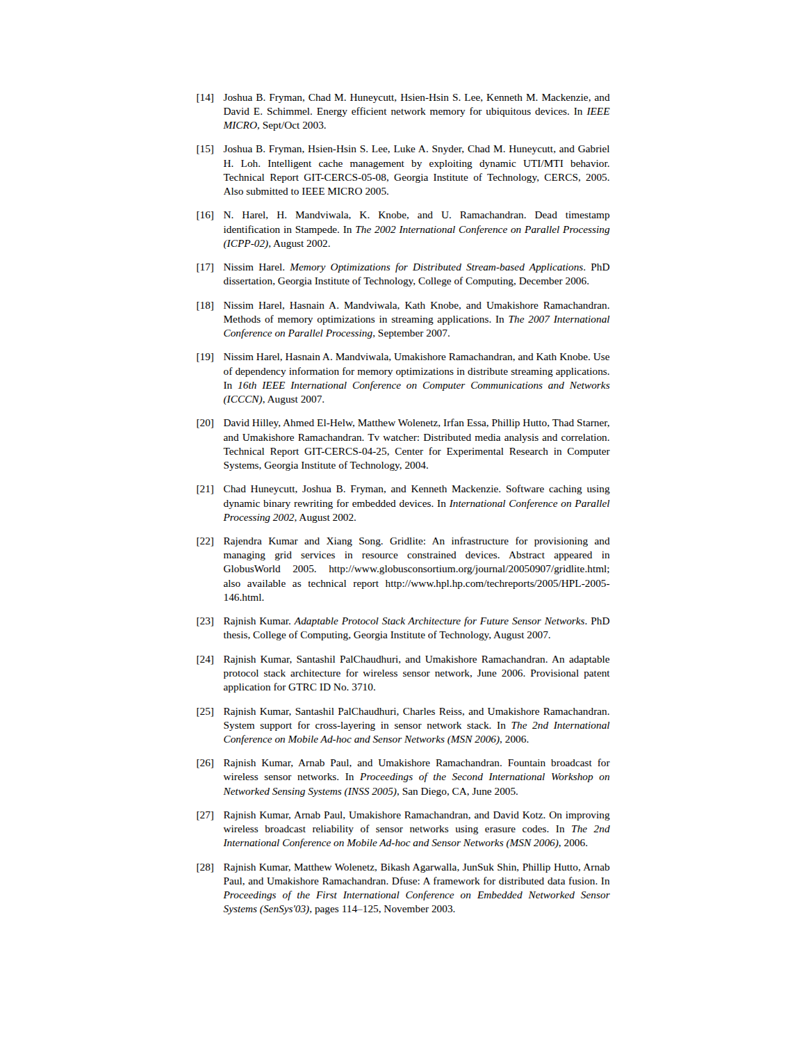[14] Joshua B. Fryman, Chad M. Huneycutt, Hsien-Hsin S. Lee, Kenneth M. Mackenzie, and David E. Schimmel. Energy efficient network memory for ubiquitous devices. In IEEE MICRO, Sept/Oct 2003.
[15] Joshua B. Fryman, Hsien-Hsin S. Lee, Luke A. Snyder, Chad M. Huneycutt, and Gabriel H. Loh. Intelligent cache management by exploiting dynamic UTI/MTI behavior. Technical Report GIT-CERCS-05-08, Georgia Institute of Technology, CERCS, 2005. Also submitted to IEEE MICRO 2005.
[16] N. Harel, H. Mandviwala, K. Knobe, and U. Ramachandran. Dead timestamp identification in Stampede. In The 2002 International Conference on Parallel Processing (ICPP-02), August 2002.
[17] Nissim Harel. Memory Optimizations for Distributed Stream-based Applications. PhD dissertation, Georgia Institute of Technology, College of Computing, December 2006.
[18] Nissim Harel, Hasnain A. Mandviwala, Kath Knobe, and Umakishore Ramachandran. Methods of memory optimizations in streaming applications. In The 2007 International Conference on Parallel Processing, September 2007.
[19] Nissim Harel, Hasnain A. Mandviwala, Umakishore Ramachandran, and Kath Knobe. Use of dependency information for memory optimizations in distribute streaming applications. In 16th IEEE International Conference on Computer Communications and Networks (ICCCN), August 2007.
[20] David Hilley, Ahmed El-Helw, Matthew Wolenetz, Irfan Essa, Phillip Hutto, Thad Starner, and Umakishore Ramachandran. Tv watcher: Distributed media analysis and correlation. Technical Report GIT-CERCS-04-25, Center for Experimental Research in Computer Systems, Georgia Institute of Technology, 2004.
[21] Chad Huneycutt, Joshua B. Fryman, and Kenneth Mackenzie. Software caching using dynamic binary rewriting for embedded devices. In International Conference on Parallel Processing 2002, August 2002.
[22] Rajendra Kumar and Xiang Song. Gridlite: An infrastructure for provisioning and managing grid services in resource constrained devices. Abstract appeared in GlobusWorld 2005. http://www.globusconsortium.org/journal/20050907/gridlite.html; also available as technical report http://www.hpl.hp.com/techreports/2005/HPL-2005-146.html.
[23] Rajnish Kumar. Adaptable Protocol Stack Architecture for Future Sensor Networks. PhD thesis, College of Computing, Georgia Institute of Technology, August 2007.
[24] Rajnish Kumar, Santashil PalChaudhuri, and Umakishore Ramachandran. An adaptable protocol stack architecture for wireless sensor network, June 2006. Provisional patent application for GTRC ID No. 3710.
[25] Rajnish Kumar, Santashil PalChaudhuri, Charles Reiss, and Umakishore Ramachandran. System support for cross-layering in sensor network stack. In The 2nd International Conference on Mobile Ad-hoc and Sensor Networks (MSN 2006), 2006.
[26] Rajnish Kumar, Arnab Paul, and Umakishore Ramachandran. Fountain broadcast for wireless sensor networks. In Proceedings of the Second International Workshop on Networked Sensing Systems (INSS 2005), San Diego, CA, June 2005.
[27] Rajnish Kumar, Arnab Paul, Umakishore Ramachandran, and David Kotz. On improving wireless broadcast reliability of sensor networks using erasure codes. In The 2nd International Conference on Mobile Ad-hoc and Sensor Networks (MSN 2006), 2006.
[28] Rajnish Kumar, Matthew Wolenetz, Bikash Agarwalla, JunSuk Shin, Phillip Hutto, Arnab Paul, and Umakishore Ramachandran. Dfuse: A framework for distributed data fusion. In Proceedings of the First International Conference on Embedded Networked Sensor Systems (SenSys'03), pages 114–125, November 2003.